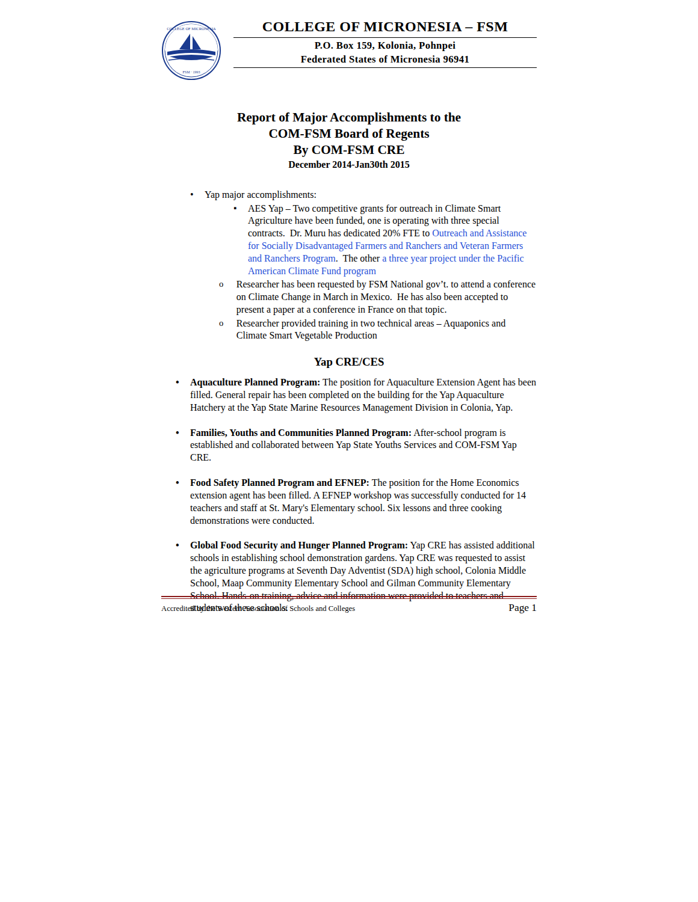COLLEGE OF MICRONESIA FSM · 1993
COLLEGE OF MICRONESIA – FSM
P.O. Box 159, Kolonia, Pohnpei
Federated States of Micronesia 96941
Report of Major Accomplishments to the
COM-FSM Board of Regents
By COM-FSM CRE
December 2014-Jan30th 2015
Yap major accomplishments:
AES Yap – Two competitive grants for outreach in Climate Smart Agriculture have been funded, one is operating with three special contracts. Dr. Muru has dedicated 20% FTE to Outreach and Assistance for Socially Disadvantaged Farmers and Ranchers and Veteran Farmers and Ranchers Program. The other a three year project under the Pacific American Climate Fund program
Researcher has been requested by FSM National gov’t. to attend a conference on Climate Change in March in Mexico. He has also been accepted to present a paper at a conference in France on that topic.
Researcher provided training in two technical areas – Aquaponics and Climate Smart Vegetable Production
Yap CRE/CES
Aquaculture Planned Program: The position for Aquaculture Extension Agent has been filled. General repair has been completed on the building for the Yap Aquaculture Hatchery at the Yap State Marine Resources Management Division in Colonia, Yap.
Families, Youths and Communities Planned Program: After-school program is established and collaborated between Yap State Youths Services and COM-FSM Yap CRE.
Food Safety Planned Program and EFNEP: The position for the Home Economics extension agent has been filled. A EFNEP workshop was successfully conducted for 14 teachers and staff at St. Mary's Elementary school. Six lessons and three cooking demonstrations were conducted.
Global Food Security and Hunger Planned Program: Yap CRE has assisted additional schools in establishing school demonstration gardens. Yap CRE was requested to assist the agriculture programs at Seventh Day Adventist (SDA) high school, Colonia Middle School, Maap Community Elementary School and Gilman Community Elementary School. Hands-on training, advice and information were provided to teachers and students of these schools.
Accredited by the Western Association of Schools and Colleges Page 1